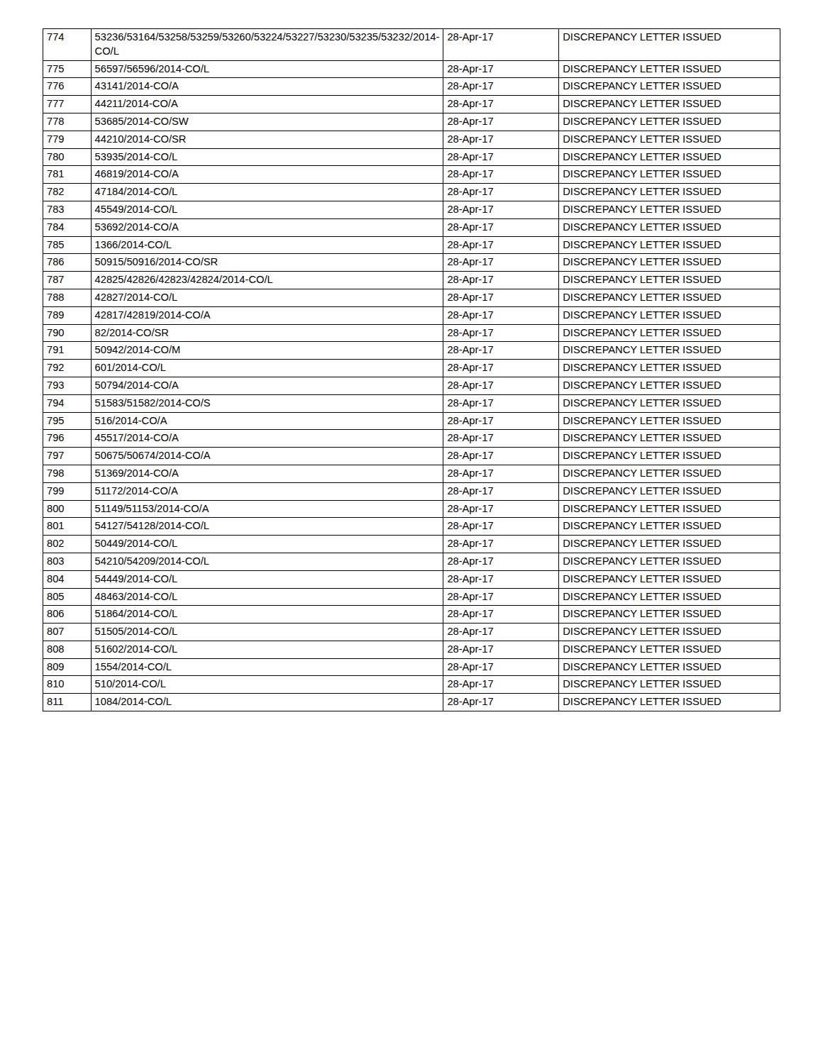| 774 | 53236/53164/53258/53259/53260/53224/53227/53230/53235/53232/2014-CO/L | 28-Apr-17 | DISCREPANCY LETTER ISSUED |
| 775 | 56597/56596/2014-CO/L | 28-Apr-17 | DISCREPANCY LETTER ISSUED |
| 776 | 43141/2014-CO/A | 28-Apr-17 | DISCREPANCY LETTER ISSUED |
| 777 | 44211/2014-CO/A | 28-Apr-17 | DISCREPANCY LETTER ISSUED |
| 778 | 53685/2014-CO/SW | 28-Apr-17 | DISCREPANCY LETTER ISSUED |
| 779 | 44210/2014-CO/SR | 28-Apr-17 | DISCREPANCY LETTER ISSUED |
| 780 | 53935/2014-CO/L | 28-Apr-17 | DISCREPANCY LETTER ISSUED |
| 781 | 46819/2014-CO/A | 28-Apr-17 | DISCREPANCY LETTER ISSUED |
| 782 | 47184/2014-CO/L | 28-Apr-17 | DISCREPANCY LETTER ISSUED |
| 783 | 45549/2014-CO/L | 28-Apr-17 | DISCREPANCY LETTER ISSUED |
| 784 | 53692/2014-CO/A | 28-Apr-17 | DISCREPANCY LETTER ISSUED |
| 785 | 1366/2014-CO/L | 28-Apr-17 | DISCREPANCY LETTER ISSUED |
| 786 | 50915/50916/2014-CO/SR | 28-Apr-17 | DISCREPANCY LETTER ISSUED |
| 787 | 42825/42826/42823/42824/2014-CO/L | 28-Apr-17 | DISCREPANCY LETTER ISSUED |
| 788 | 42827/2014-CO/L | 28-Apr-17 | DISCREPANCY LETTER ISSUED |
| 789 | 42817/42819/2014-CO/A | 28-Apr-17 | DISCREPANCY LETTER ISSUED |
| 790 | 82/2014-CO/SR | 28-Apr-17 | DISCREPANCY LETTER ISSUED |
| 791 | 50942/2014-CO/M | 28-Apr-17 | DISCREPANCY LETTER ISSUED |
| 792 | 601/2014-CO/L | 28-Apr-17 | DISCREPANCY LETTER ISSUED |
| 793 | 50794/2014-CO/A | 28-Apr-17 | DISCREPANCY LETTER ISSUED |
| 794 | 51583/51582/2014-CO/S | 28-Apr-17 | DISCREPANCY LETTER ISSUED |
| 795 | 516/2014-CO/A | 28-Apr-17 | DISCREPANCY LETTER ISSUED |
| 796 | 45517/2014-CO/A | 28-Apr-17 | DISCREPANCY LETTER ISSUED |
| 797 | 50675/50674/2014-CO/A | 28-Apr-17 | DISCREPANCY LETTER ISSUED |
| 798 | 51369/2014-CO/A | 28-Apr-17 | DISCREPANCY LETTER ISSUED |
| 799 | 51172/2014-CO/A | 28-Apr-17 | DISCREPANCY LETTER ISSUED |
| 800 | 51149/51153/2014-CO/A | 28-Apr-17 | DISCREPANCY LETTER ISSUED |
| 801 | 54127/54128/2014-CO/L | 28-Apr-17 | DISCREPANCY LETTER ISSUED |
| 802 | 50449/2014-CO/L | 28-Apr-17 | DISCREPANCY LETTER ISSUED |
| 803 | 54210/54209/2014-CO/L | 28-Apr-17 | DISCREPANCY LETTER ISSUED |
| 804 | 54449/2014-CO/L | 28-Apr-17 | DISCREPANCY LETTER ISSUED |
| 805 | 48463/2014-CO/L | 28-Apr-17 | DISCREPANCY LETTER ISSUED |
| 806 | 51864/2014-CO/L | 28-Apr-17 | DISCREPANCY LETTER ISSUED |
| 807 | 51505/2014-CO/L | 28-Apr-17 | DISCREPANCY LETTER ISSUED |
| 808 | 51602/2014-CO/L | 28-Apr-17 | DISCREPANCY LETTER ISSUED |
| 809 | 1554/2014-CO/L | 28-Apr-17 | DISCREPANCY LETTER ISSUED |
| 810 | 510/2014-CO/L | 28-Apr-17 | DISCREPANCY LETTER ISSUED |
| 811 | 1084/2014-CO/L | 28-Apr-17 | DISCREPANCY LETTER ISSUED |